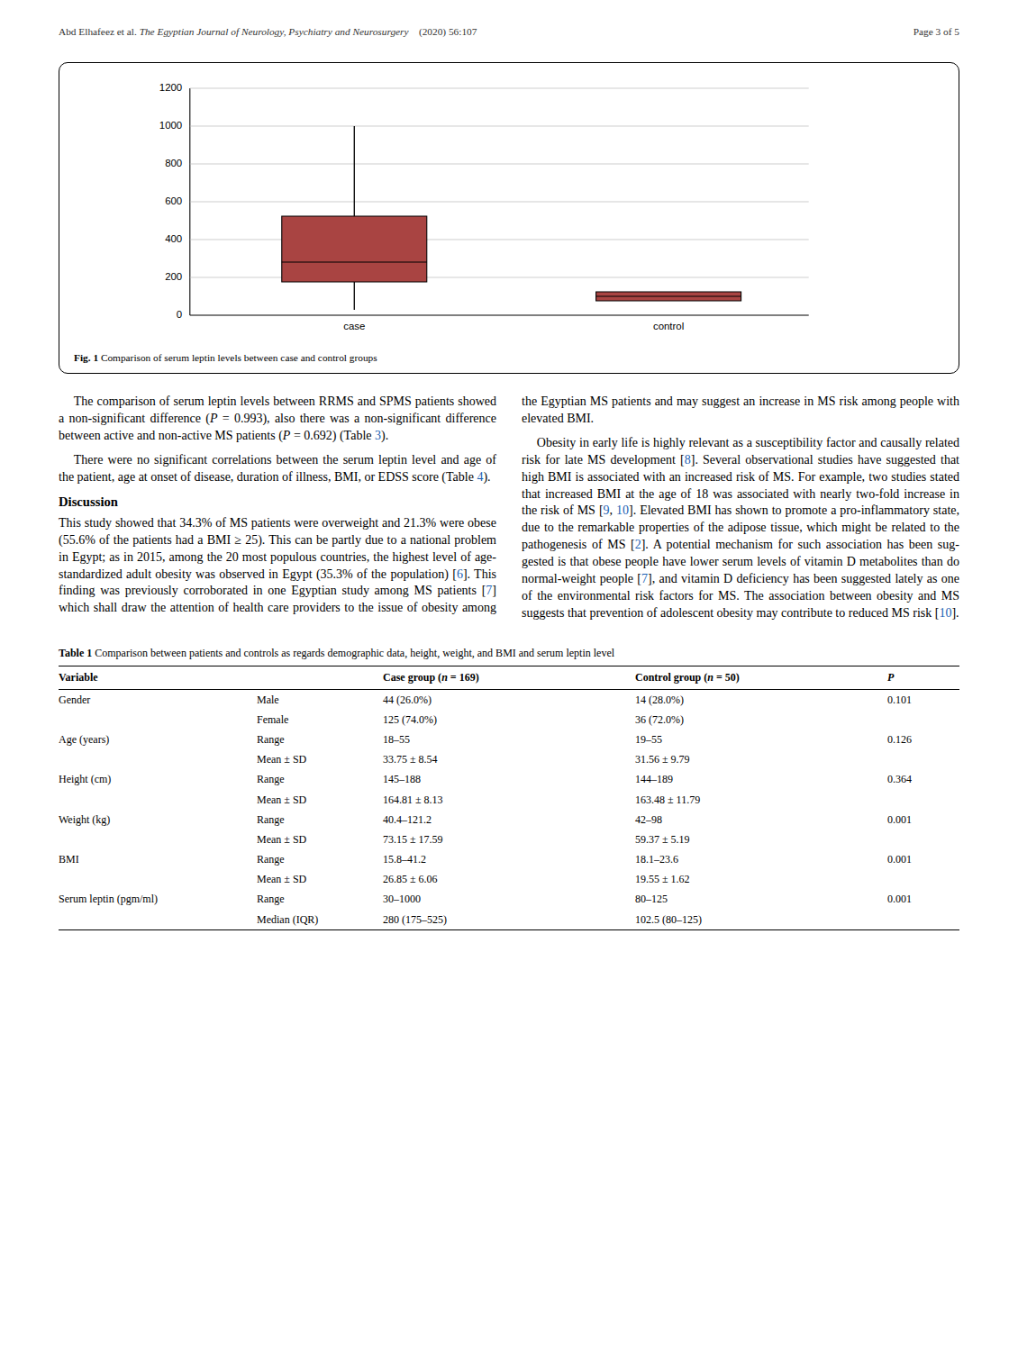Abd Elhafeez et al. The Egyptian Journal of Neurology, Psychiatry and Neurosurgery (2020) 56:107
Page 3 of 5
1200 1000 800 600 400 200 0 case control
Fig. 1 Comparison of serum leptin levels between case and control groups
The comparison of serum leptin levels between RRMS and SPMS patients showed a non-significant difference (P = 0.993), also there was a non-significant difference between active and non-active MS patients (P = 0.692) (Table 3).
There were no significant correlations between the serum leptin level and age of the patient, age at onset of disease, duration of illness, BMI, or EDSS score (Table 4).
Discussion
This study showed that 34.3% of MS patients were overweight and 21.3% were obese (55.6% of the patients had a BMI ≥ 25). This can be partly due to a national problem in Egypt; as in 2015, among the 20 most populous countries, the highest level of age-standardized adult obesity was observed in Egypt (35.3% of the population) [6]. This finding was previously corroborated in one Egyptian study among MS patients [7] which shall draw the attention of health care providers to the issue of obesity among the Egyptian MS patients and may suggest an increase in MS risk among people with elevated BMI.
Obesity in early life is highly relevant as a susceptibility factor and causally related risk for late MS development [8]. Several observational studies have suggested that high BMI is associated with an increased risk of MS. For example, two studies stated that increased BMI at the age of 18 was associated with nearly two-fold increase in the risk of MS [9, 10]. Elevated BMI has shown to promote a pro-inflammatory state, due to the remarkable properties of the adipose tissue, which might be related to the pathogenesis of MS [2]. A potential mechanism for such association has been suggested is that obese people have lower serum levels of vitamin D metabolites than do normal-weight people [7], and vitamin D deficiency has been suggested lately as one of the environmental risk factors for MS. The association between obesity and MS suggests that prevention of adolescent obesity may contribute to reduced MS risk [10].
Table 1 Comparison between patients and controls as regards demographic data, height, weight, and BMI and serum leptin level
| Variable | | Case group ( n = 169) | Control group ( n = 50) | P |
| --- | --- | --- | --- | --- |
| Gender | Male | 44 (26.0%) | 14 (28.0%) | 0.101 |
| | Female | 125 (74.0%) | 36 (72.0%) | |
| Age (years) | Range | 18–55 | 19–55 | 0.126 |
| | Mean ± SD | 33.75 ± 8.54 | 31.56 ± 9.79 | |
| Height (cm) | Range | 145–188 | 144–189 | 0.364 |
| | Mean ± SD | 164.81 ± 8.13 | 163.48 ± 11.79 | |
| Weight (kg) | Range | 40.4–121.2 | 42–98 | 0.001 |
| | Mean ± SD | 73.15 ± 17.59 | 59.37 ± 5.19 | |
| BMI | Range | 15.8–41.2 | 18.1–23.6 | 0.001 |
| | Mean ± SD | 26.85 ± 6.06 | 19.55 ± 1.62 | |
| Serum leptin (pgm/ml) | Range | 30–1000 | 80–125 | 0.001 |
| | Median (IQR) | 280 (175–525) | 102.5 (80–125) | |